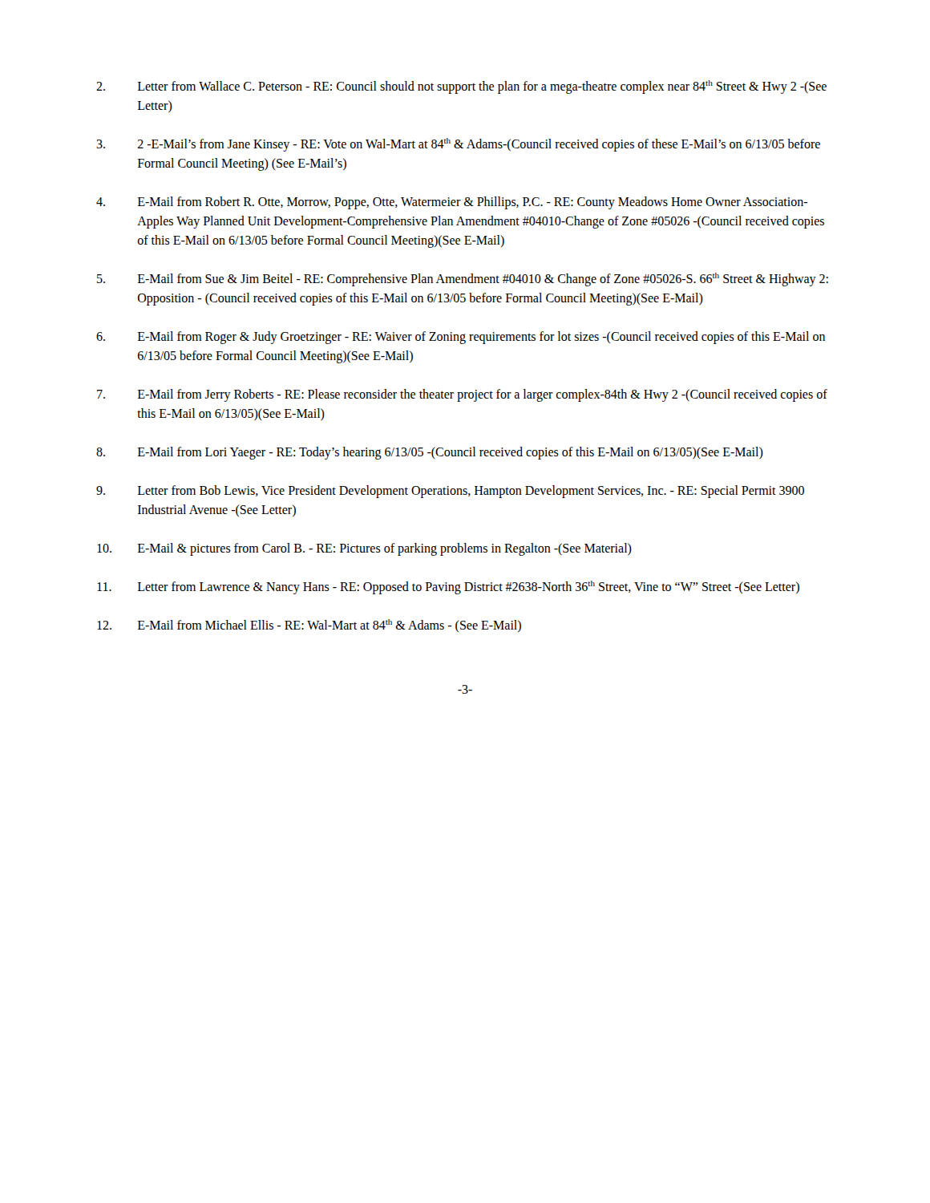2. Letter from Wallace C. Peterson - RE: Council should not support the plan for a mega-theatre complex near 84th Street & Hwy 2 -(See Letter)
3. 2 -E-Mail’s from Jane Kinsey - RE: Vote on Wal-Mart at 84th & Adams-(Council received copies of these E-Mail’s on 6/13/05 before Formal Council Meeting) (See E-Mail’s)
4. E-Mail from Robert R. Otte, Morrow, Poppe, Otte, Watermeier & Phillips, P.C. - RE: County Meadows Home Owner Association-Apples Way Planned Unit Development-Comprehensive Plan Amendment #04010-Change of Zone #05026 -(Council received copies of this E-Mail on 6/13/05 before Formal Council Meeting)(See E-Mail)
5. E-Mail from Sue & Jim Beitel - RE: Comprehensive Plan Amendment #04010 & Change of Zone #05026-S. 66th Street & Highway 2: Opposition - (Council received copies of this E-Mail on 6/13/05 before Formal Council Meeting)(See E-Mail)
6. E-Mail from Roger & Judy Groetzinger - RE: Waiver of Zoning requirements for lot sizes -(Council received copies of this E-Mail on 6/13/05 before Formal Council Meeting)(See E-Mail)
7. E-Mail from Jerry Roberts - RE: Please reconsider the theater project for a larger complex-84th & Hwy 2 -(Council received copies of this E-Mail on 6/13/05)(See E-Mail)
8. E-Mail from Lori Yaeger - RE: Today’s hearing 6/13/05 -(Council received copies of this E-Mail on 6/13/05)(See E-Mail)
9. Letter from Bob Lewis, Vice President Development Operations, Hampton Development Services, Inc. - RE: Special Permit 3900 Industrial Avenue -(See Letter)
10. E-Mail & pictures from Carol B. - RE: Pictures of parking problems in Regalton -(See Material)
11. Letter from Lawrence & Nancy Hans - RE: Opposed to Paving District #2638-North 36th Street, Vine to “W” Street -(See Letter)
12. E-Mail from Michael Ellis - RE: Wal-Mart at 84th & Adams - (See E-Mail)
-3-